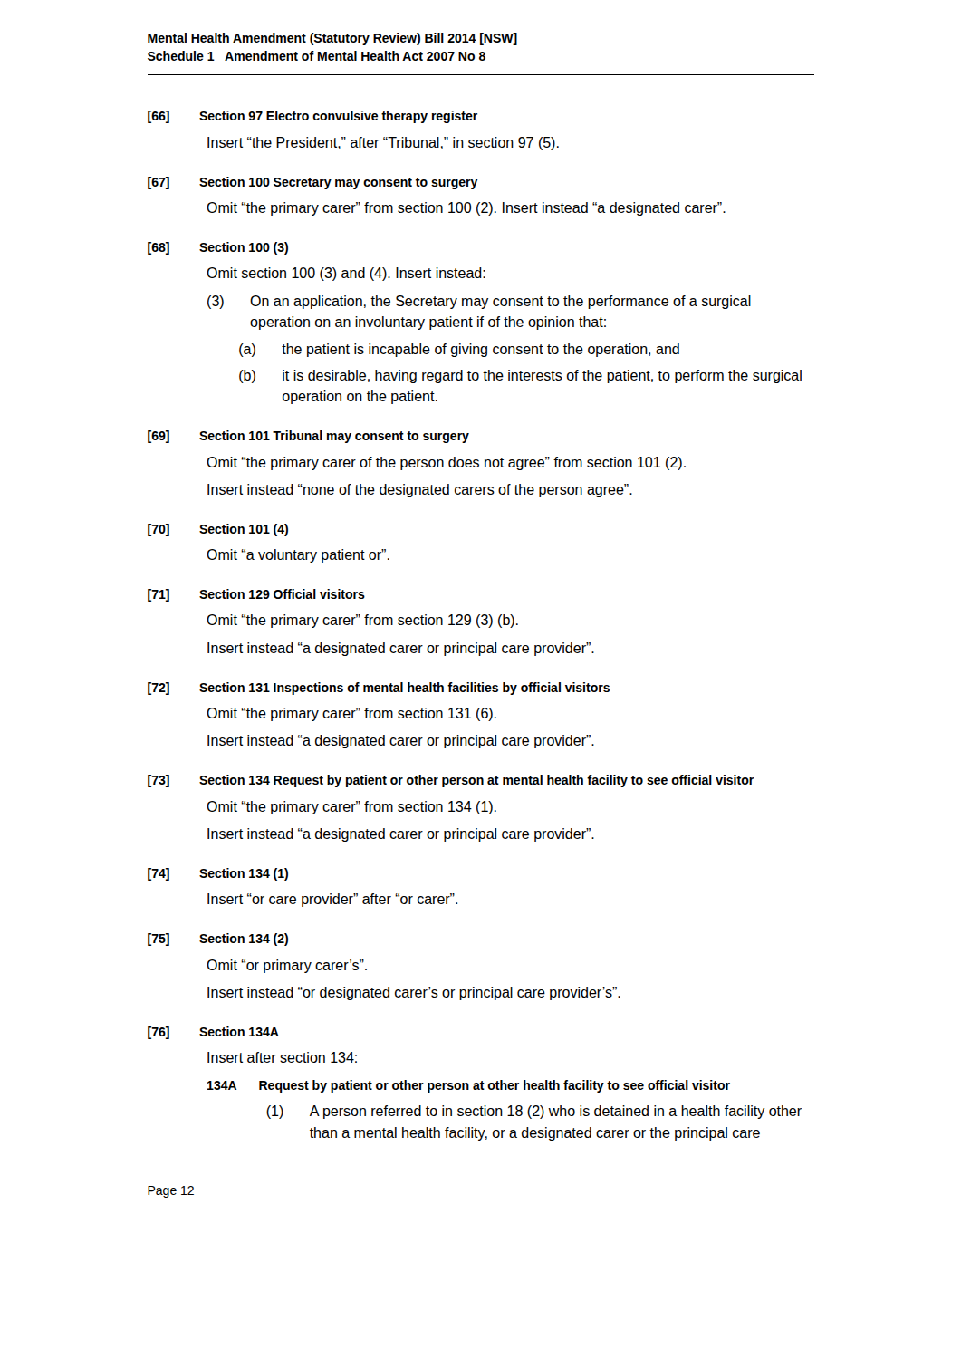Mental Health Amendment (Statutory Review) Bill 2014 [NSW]
Schedule 1 Amendment of Mental Health Act 2007 No 8
[66] Section 97 Electro convulsive therapy register
Insert “the President,” after “Tribunal,” in section 97 (5).
[67] Section 100 Secretary may consent to surgery
Omit “the primary carer” from section 100 (2). Insert instead “a designated carer”.
[68] Section 100 (3)
Omit section 100 (3) and (4). Insert instead:
(3) On an application, the Secretary may consent to the performance of a surgical operation on an involuntary patient if of the opinion that:
(a) the patient is incapable of giving consent to the operation, and
(b) it is desirable, having regard to the interests of the patient, to perform the surgical operation on the patient.
[69] Section 101 Tribunal may consent to surgery
Omit “the primary carer of the person does not agree” from section 101 (2).
Insert instead “none of the designated carers of the person agree”.
[70] Section 101 (4)
Omit “a voluntary patient or”.
[71] Section 129 Official visitors
Omit “the primary carer” from section 129 (3) (b).
Insert instead “a designated carer or principal care provider”.
[72] Section 131 Inspections of mental health facilities by official visitors
Omit “the primary carer” from section 131 (6).
Insert instead “a designated carer or principal care provider”.
[73] Section 134 Request by patient or other person at mental health facility to see official visitor
Omit “the primary carer” from section 134 (1).
Insert instead “a designated carer or principal care provider”.
[74] Section 134 (1)
Insert “or care provider” after “or carer”.
[75] Section 134 (2)
Omit “or primary carer’s”.
Insert instead “or designated carer’s or principal care provider’s”.
[76] Section 134A
Insert after section 134:
134A Request by patient or other person at other health facility to see official visitor
(1) A person referred to in section 18 (2) who is detained in a health facility other than a mental health facility, or a designated carer or the principal care
Page 12